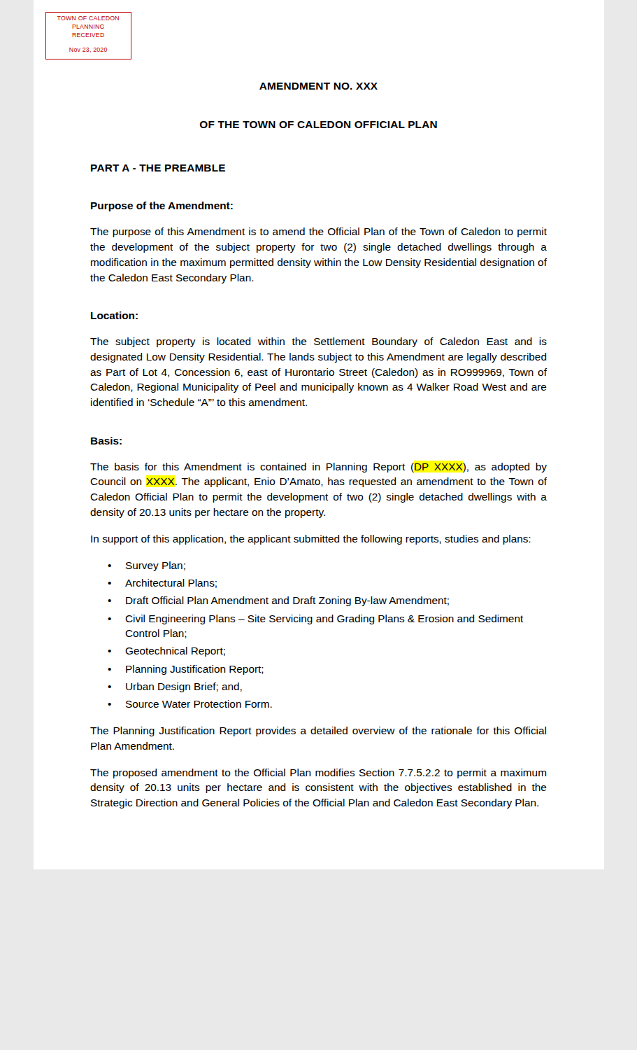TOWN OF CALEDON
PLANNING
RECEIVED
Nov 23, 2020
AMENDMENT NO. XXX
OF THE TOWN OF CALEDON OFFICIAL PLAN
PART A - THE PREAMBLE
Purpose of the Amendment:
The purpose of this Amendment is to amend the Official Plan of the Town of Caledon to permit the development of the subject property for two (2) single detached dwellings through a modification in the maximum permitted density within the Low Density Residential designation of the Caledon East Secondary Plan.
Location:
The subject property is located within the Settlement Boundary of Caledon East and is designated Low Density Residential. The lands subject to this Amendment are legally described as Part of Lot 4, Concession 6, east of Hurontario Street (Caledon) as in RO999969, Town of Caledon, Regional Municipality of Peel and municipally known as 4 Walker Road West and are identified in ‘Schedule “A”’ to this amendment.
Basis:
The basis for this Amendment is contained in Planning Report (DP XXXX), as adopted by Council on XXXX. The applicant, Enio D’Amato, has requested an amendment to the Town of Caledon Official Plan to permit the development of two (2) single detached dwellings with a density of 20.13 units per hectare on the property.
In support of this application, the applicant submitted the following reports, studies and plans:
Survey Plan;
Architectural Plans;
Draft Official Plan Amendment and Draft Zoning By-law Amendment;
Civil Engineering Plans – Site Servicing and Grading Plans & Erosion and Sediment Control Plan;
Geotechnical Report;
Planning Justification Report;
Urban Design Brief; and,
Source Water Protection Form.
The Planning Justification Report provides a detailed overview of the rationale for this Official Plan Amendment.
The proposed amendment to the Official Plan modifies Section 7.7.5.2.2 to permit a maximum density of 20.13 units per hectare and is consistent with the objectives established in the Strategic Direction and General Policies of the Official Plan and Caledon East Secondary Plan.